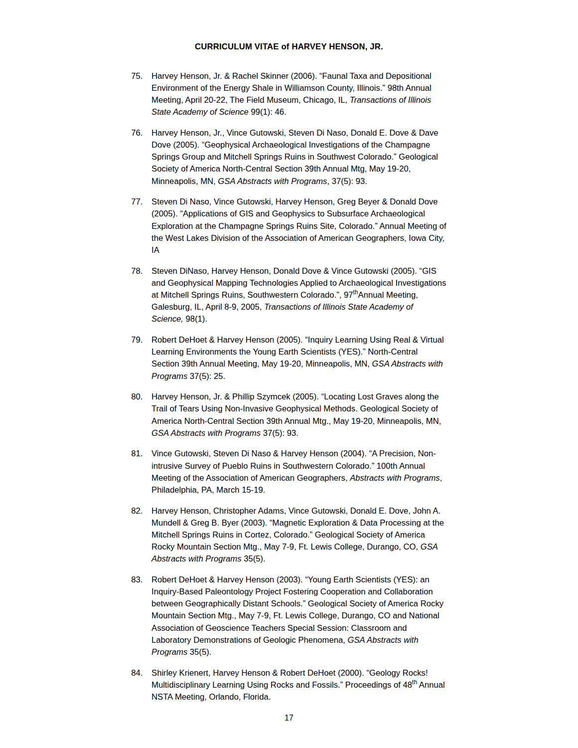CURRICULUM VITAE of HARVEY HENSON, JR.
75. Harvey Henson, Jr. & Rachel Skinner (2006). “Faunal Taxa and Depositional Environment of the Energy Shale in Williamson County, Illinois.” 98th Annual Meeting, April 20-22, The Field Museum, Chicago, IL, Transactions of Illinois State Academy of Science 99(1): 46.
76. Harvey Henson, Jr., Vince Gutowski, Steven Di Naso, Donald E. Dove & Dave Dove (2005). “Geophysical Archaeological Investigations of the Champagne Springs Group and Mitchell Springs Ruins in Southwest Colorado.” Geological Society of America North-Central Section 39th Annual Mtg, May 19-20, Minneapolis, MN, GSA Abstracts with Programs, 37(5): 93.
77. Steven Di Naso, Vince Gutowski, Harvey Henson, Greg Beyer & Donald Dove (2005). “Applications of GIS and Geophysics to Subsurface Archaeological Exploration at the Champagne Springs Ruins Site, Colorado.” Annual Meeting of the West Lakes Division of the Association of American Geographers, Iowa City, IA
78. Steven DiNaso, Harvey Henson, Donald Dove & Vince Gutowski (2005). “GIS and Geophysical Mapping Technologies Applied to Archaeological Investigations at Mitchell Springs Ruins, Southwestern Colorado.”, 97thAnnual Meeting, Galesburg, IL, April 8-9, 2005, Transactions of Illinois State Academy of Science, 98(1).
79. Robert DeHoet & Harvey Henson (2005). “Inquiry Learning Using Real & Virtual Learning Environments the Young Earth Scientists (YES).” North-Central Section 39th Annual Meeting, May 19-20, Minneapolis, MN, GSA Abstracts with Programs 37(5): 25.
80. Harvey Henson, Jr. & Phillip Szymcek (2005). “Locating Lost Graves along the Trail of Tears Using Non-Invasive Geophysical Methods. Geological Society of America North-Central Section 39th Annual Mtg., May 19-20, Minneapolis, MN, GSA Abstracts with Programs 37(5): 93.
81. Vince Gutowski, Steven Di Naso & Harvey Henson (2004). “A Precision, Non-intrusive Survey of Pueblo Ruins in Southwestern Colorado.” 100th Annual Meeting of the Association of American Geographers, Abstracts with Programs, Philadelphia, PA, March 15-19.
82. Harvey Henson, Christopher Adams, Vince Gutowski, Donald E. Dove, John A. Mundell & Greg B. Byer (2003). “Magnetic Exploration & Data Processing at the Mitchell Springs Ruins in Cortez, Colorado.” Geological Society of America Rocky Mountain Section Mtg., May 7-9, Ft. Lewis College, Durango, CO, GSA Abstracts with Programs 35(5).
83. Robert DeHoet & Harvey Henson (2003). “Young Earth Scientists (YES): an Inquiry-Based Paleontology Project Fostering Cooperation and Collaboration between Geographically Distant Schools.” Geological Society of America Rocky Mountain Section Mtg., May 7-9, Ft. Lewis College, Durango, CO and National Association of Geoscience Teachers Special Session: Classroom and Laboratory Demonstrations of Geologic Phenomena, GSA Abstracts with Programs 35(5).
84. Shirley Krienert, Harvey Henson & Robert DeHoet (2000). “Geology Rocks! Multidisciplinary Learning Using Rocks and Fossils.” Proceedings of 48th Annual NSTA Meeting, Orlando, Florida.
17